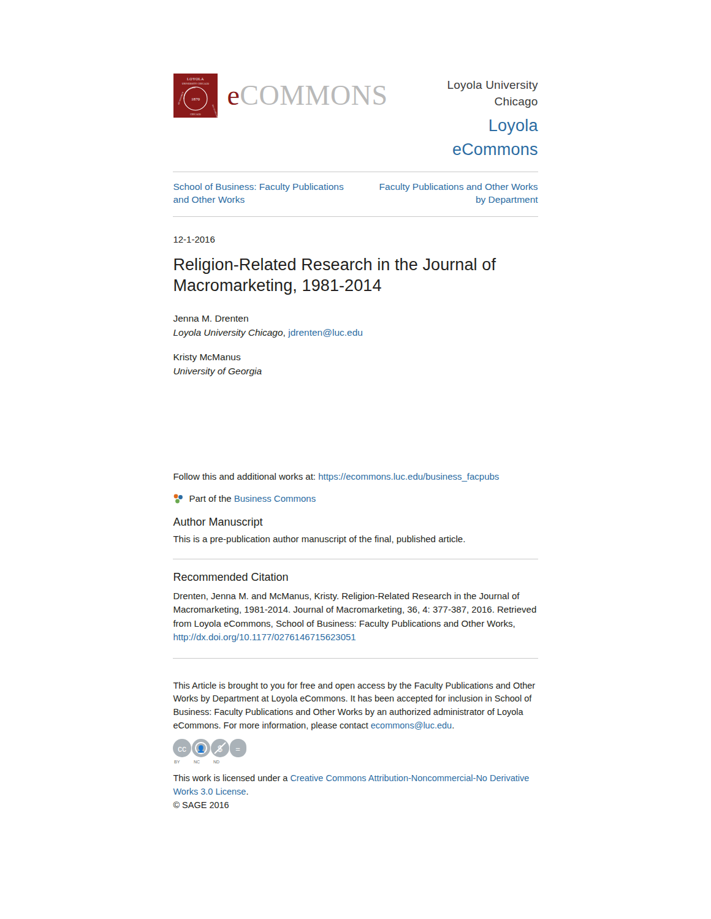LOYOLA UNIVERSITY CHICAGO 1870 AD MAIOREM DEI GLORIAM CHICAGO
e COMMONS
Loyola University Chicago
Loyola eCommons
School of Business: Faculty Publications and Other Works
Faculty Publications and Other Works by Department
12-1-2016
Religion-Related Research in the Journal of Macromarketing, 1981-2014
Jenna M. Drenten
Loyola University Chicago, jdrenten@luc.edu
Kristy McManus
University of Georgia
Follow this and additional works at: https://ecommons.luc.edu/business_facpubs
Part of the Business Commons
Author Manuscript
This is a pre-publication author manuscript of the final, published article.
Recommended Citation
Drenten, Jenna M. and McManus, Kristy. Religion-Related Research in the Journal of Macromarketing, 1981-2014. Journal of Macromarketing, 36, 4: 377-387, 2016. Retrieved from Loyola eCommons, School of Business: Faculty Publications and Other Works, http://dx.doi.org/10.1177/0276146715623051
This Article is brought to you for free and open access by the Faculty Publications and Other Works by Department at Loyola eCommons. It has been accepted for inclusion in School of Business: Faculty Publications and Other Works by an authorized administrator of Loyola eCommons. For more information, please contact ecommons@luc.edu.
cc 👤 $ = BY NC ND
This work is licensed under a Creative Commons Attribution-Noncommercial-No Derivative Works 3.0 License.
© SAGE 2016